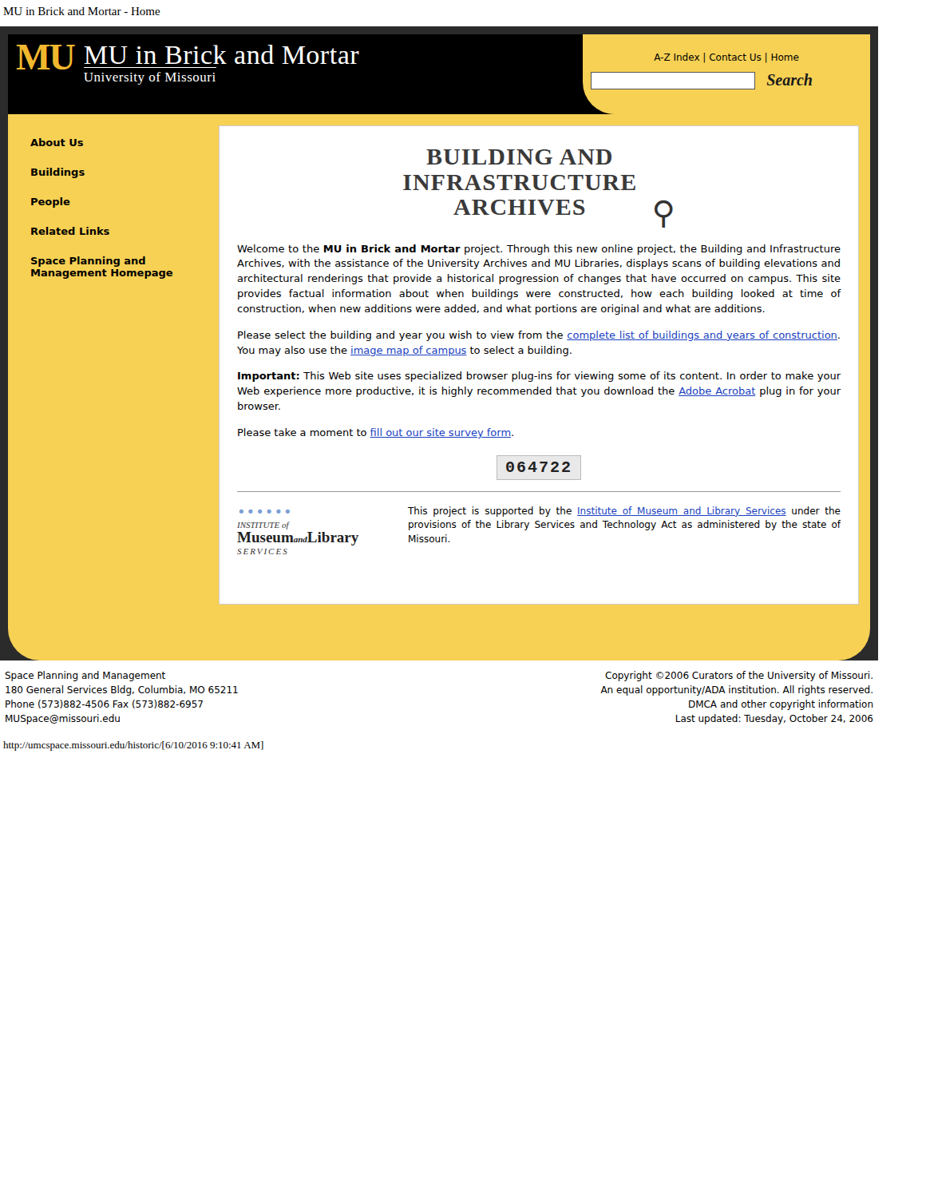MU in Brick and Mortar - Home
MU MU in Brick and Mortar
University of Missouri
A-Z Index | Contact Us | Home
Search
About Us
Buildings
People
Related Links
Space Planning and Management Homepage
BUILDING AND
INFRASTRUCTURE
ARCHIVES ⚲
Welcome to the MU in Brick and Mortar project. Through this new online project, the Building and Infrastructure Archives, with the assistance of the University Archives and MU Libraries, displays scans of building elevations and architectural renderings that provide a historical progression of changes that have occurred on campus. This site provides factual information about when buildings were constructed, how each building looked at time of construction, when new additions were added, and what portions are original and what are additions.
Please select the building and year you wish to view from the complete list of buildings and years of construction. You may also use the image map of campus to select a building.
Important: This Web site uses specialized browser plug-ins for viewing some of its content. In order to make your Web experience more productive, it is highly recommended that you download the Adobe Acrobat plug in for your browser.
Please take a moment to fill out our site survey form.
064722
••••••
INSTITUTE of
Museumand Library
SERVICES
This project is supported by the Institute of Museum and Library Services under the provisions of the Library Services and Technology Act as administered by the state of Missouri.
Space Planning and Management
180 General Services Bldg, Columbia, MO 65211
Phone (573)882-4506 Fax (573)882-6957
MUSpace@missouri.edu
Copyright ©2006 Curators of the University of Missouri.
An equal opportunity/ADA institution. All rights reserved.
DMCA and other copyright information
Last updated: Tuesday, October 24, 2006
http://umcspace.missouri.edu/historic/[6/10/2016 9:10:41 AM]